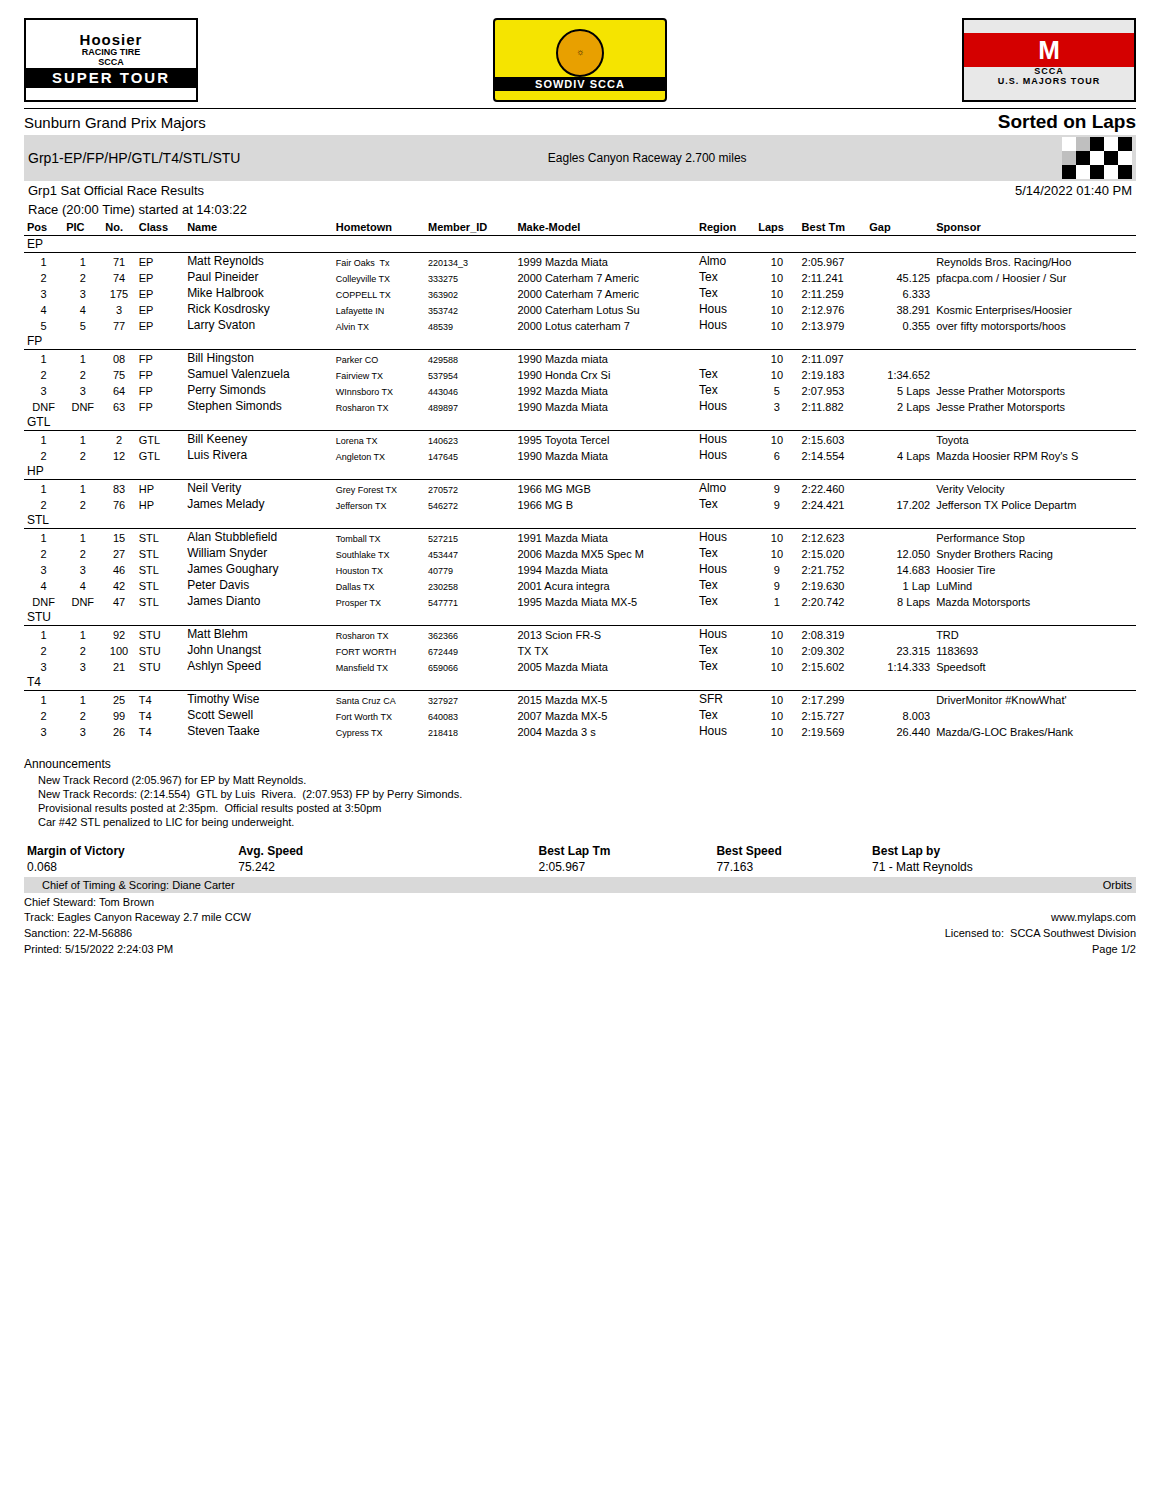Hoosier
RACING TIRE
SCCA
SUPER TOUR
☼
SOWDIV SCCA
M
SCCA
U.S. MAJORS TOUR
Sunburn Grand Prix Majors
Sorted on Laps
Grp1-EP/FP/HP/GTL/T4/STL/STU
Eagles Canyon Raceway 2.700 miles
Grp1 Sat Official Race Results
5/14/2022 01:40 PM
Race (20:00 Time) started at 14:03:22
| Pos | PIC | No. | Class | Name | Hometown | Member_ID | Make-Model | Region | Laps | Best Tm | Gap | Sponsor |
| --- | --- | --- | --- | --- | --- | --- | --- | --- | --- | --- | --- | --- |
| EP |
| 1 | 1 | 71 | EP | Matt Reynolds | Fair Oaks Tx | 220134_3 | 1999 Mazda Miata | Almo | 10 | 2:05.967 | | Reynolds Bros. Racing/Hoo |
| 2 | 2 | 74 | EP | Paul Pineider | Colleyville TX | 333275 | 2000 Caterham 7 Americ | Tex | 10 | 2:11.241 | 45.125 | pfacpa.com / Hoosier / Sur |
| 3 | 3 | 175 | EP | Mike Halbrook | COPPELL TX | 363902 | 2000 Caterham 7 Americ | Tex | 10 | 2:11.259 | 6.333 | |
| 4 | 4 | 3 | EP | Rick Kosdrosky | Lafayette IN | 353742 | 2000 Caterham Lotus Su | Hous | 10 | 2:12.976 | 38.291 | Kosmic Enterprises/Hoosier |
| 5 | 5 | 77 | EP | Larry Svaton | Alvin TX | 48539 | 2000 Lotus caterham 7 | Hous | 10 | 2:13.979 | 0.355 | over fifty motorsports/hoos |
| FP |
| 1 | 1 | 08 | FP | Bill Hingston | Parker CO | 429588 | 1990 Mazda miata | | 10 | 2:11.097 | | |
| 2 | 2 | 75 | FP | Samuel Valenzuela | Fairview TX | 537954 | 1990 Honda Crx Si | Tex | 10 | 2:19.183 | 1:34.652 | |
| 3 | 3 | 64 | FP | Perry Simonds | WInnsboro TX | 443046 | 1992 Mazda Miata | Tex | 5 | 2:07.953 | 5 Laps | Jesse Prather Motorsports |
| DNF | DNF | 63 | FP | Stephen Simonds | Rosharon TX | 489897 | 1990 Mazda Miata | Hous | 3 | 2:11.882 | 2 Laps | Jesse Prather Motorsports |
| GTL |
| 1 | 1 | 2 | GTL | Bill Keeney | Lorena TX | 140623 | 1995 Toyota Tercel | Hous | 10 | 2:15.603 | | Toyota |
| 2 | 2 | 12 | GTL | Luis Rivera | Angleton TX | 147645 | 1990 Mazda Miata | Hous | 6 | 2:14.554 | 4 Laps | Mazda Hoosier RPM Roy's S |
| HP |
| 1 | 1 | 83 | HP | Neil Verity | Grey Forest TX | 270572 | 1966 MG MGB | Almo | 9 | 2:22.460 | | Verity Velocity |
| 2 | 2 | 76 | HP | James Melady | Jefferson TX | 546272 | 1966 MG B | Tex | 9 | 2:24.421 | 17.202 | Jefferson TX Police Departm |
| STL |
| 1 | 1 | 15 | STL | Alan Stubblefield | Tomball TX | 527215 | 1991 Mazda Miata | Hous | 10 | 2:12.623 | | Performance Stop |
| 2 | 2 | 27 | STL | William Snyder | Southlake TX | 453447 | 2006 Mazda MX5 Spec M | Tex | 10 | 2:15.020 | 12.050 | Snyder Brothers Racing |
| 3 | 3 | 46 | STL | James Goughary | Houston TX | 40779 | 1994 Mazda Miata | Hous | 9 | 2:21.752 | 14.683 | Hoosier Tire |
| 4 | 4 | 42 | STL | Peter Davis | Dallas TX | 230258 | 2001 Acura integra | Tex | 9 | 2:19.630 | 1 Lap | LuMind |
| DNF | DNF | 47 | STL | James Dianto | Prosper TX | 547771 | 1995 Mazda Miata MX-5 | Tex | 1 | 2:20.742 | 8 Laps | Mazda Motorsports |
| STU |
| 1 | 1 | 92 | STU | Matt Blehm | Rosharon TX | 362366 | 2013 Scion FR-S | Hous | 10 | 2:08.319 | | TRD |
| 2 | 2 | 100 | STU | John Unangst | FORT WORTH | 672449 | TX TX | Tex | 10 | 2:09.302 | 23.315 | 1183693 |
| 3 | 3 | 21 | STU | Ashlyn Speed | Mansfield TX | 659066 | 2005 Mazda Miata | Tex | 10 | 2:15.602 | 1:14.333 | Speedsoft |
| T4 |
| 1 | 1 | 25 | T4 | Timothy Wise | Santa Cruz CA | 327927 | 2015 Mazda MX-5 | SFR | 10 | 2:17.299 | | DriverMonitor #KnowWhat' |
| 2 | 2 | 99 | T4 | Scott Sewell | Fort Worth TX | 640083 | 2007 Mazda MX-5 | Tex | 10 | 2:15.727 | 8.003 | |
| 3 | 3 | 26 | T4 | Steven Taake | Cypress TX | 218418 | 2004 Mazda 3 s | Hous | 10 | 2:19.569 | 26.440 | Mazda/G-LOC Brakes/Hank |
Announcements
New Track Record (2:05.967) for EP by Matt Reynolds.
New Track Records: (2:14.554) GTL by Luis Rivera. (2:07.953) FP by Perry Simonds.
Provisional results posted at 2:35pm. Official results posted at 3:50pm
Car #42 STL penalized to LIC for being underweight.
| Margin of Victory | Avg. Speed | Best Lap Tm | Best Speed | Best Lap by |
| --- | --- | --- | --- | --- |
| 0.068 | 75.242 | 2:05.967 | 77.163 | 71 - Matt Reynolds |
Chief of Timing & Scoring: Diane Carter
Orbits
Chief Steward: Tom Brown
Track: Eagles Canyon Raceway 2.7 mile CCW
www.mylaps.com
Sanction: 22-M-56886
Licensed to: SCCA Southwest Division
Printed: 5/15/2022 2:24:03 PM
Page 1/2